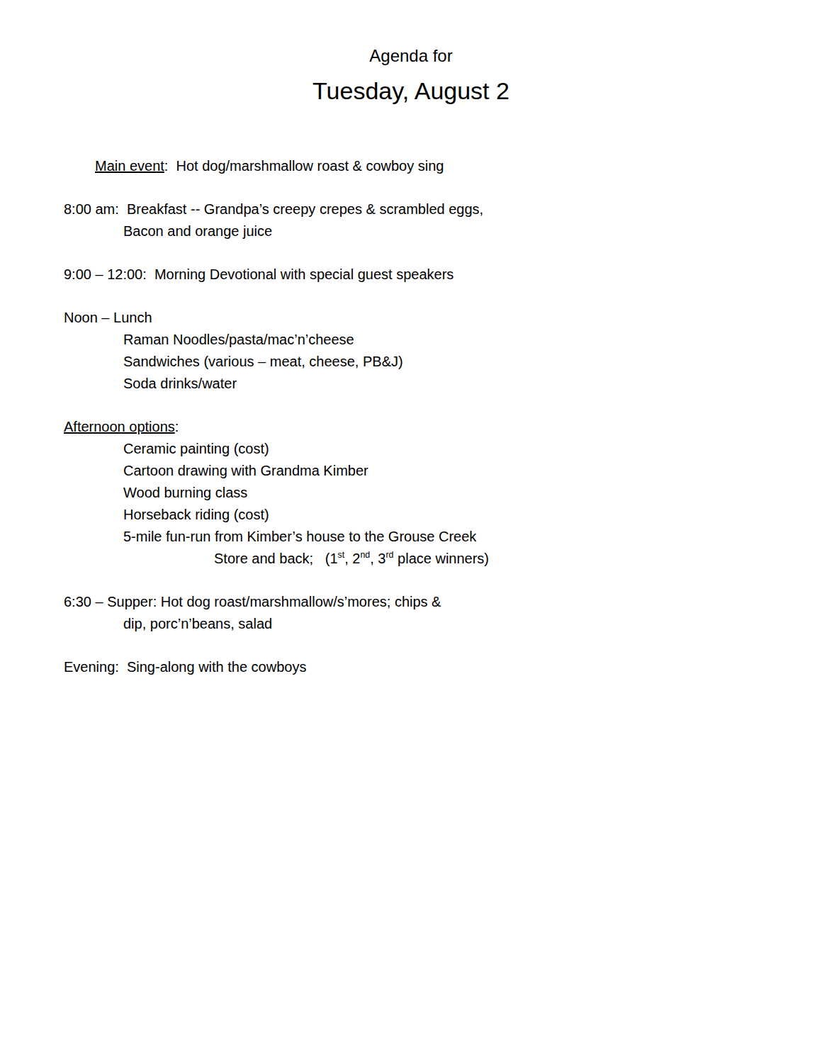Agenda for Tuesday, August 2
Main event: Hot dog/marshmallow roast & cowboy sing
8:00 am: Breakfast -- Grandpa’s creepy crepes & scrambled eggs, Bacon and orange juice
9:00 – 12:00: Morning Devotional with special guest speakers
Noon – Lunch
Raman Noodles/pasta/mac’n’cheese
Sandwiches (various – meat, cheese, PB&J)
Soda drinks/water
Afternoon options:
Ceramic painting (cost)
Cartoon drawing with Grandma Kimber
Wood burning class
Horseback riding (cost)
5-mile fun-run from Kimber’s house to the Grouse Creek Store and back; (1st, 2nd, 3rd place winners)
6:30 – Supper: Hot dog roast/marshmallow/s’mores; chips & dip, porc’n’beans, salad
Evening: Sing-along with the cowboys